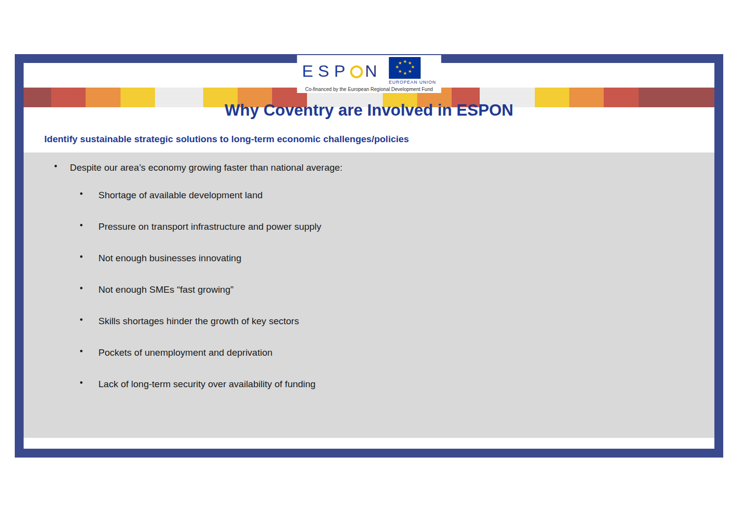ESP N
★ ★ ★ ★ ★ ★ ★ ★
EUROPEAN UNION
Co-financed by the European Regional Development Fund
Why Coventry are Involved in ESPON
Identify sustainable strategic solutions to long-term economic challenges/policies
Despite our area’s economy growing faster than national average:
Shortage of available development land
Pressure on transport infrastructure and power supply
Not enough businesses innovating
Not enough SMEs “fast growing”
Skills shortages hinder the growth of key sectors
Pockets of unemployment and deprivation
Lack of long-term security over availability of funding